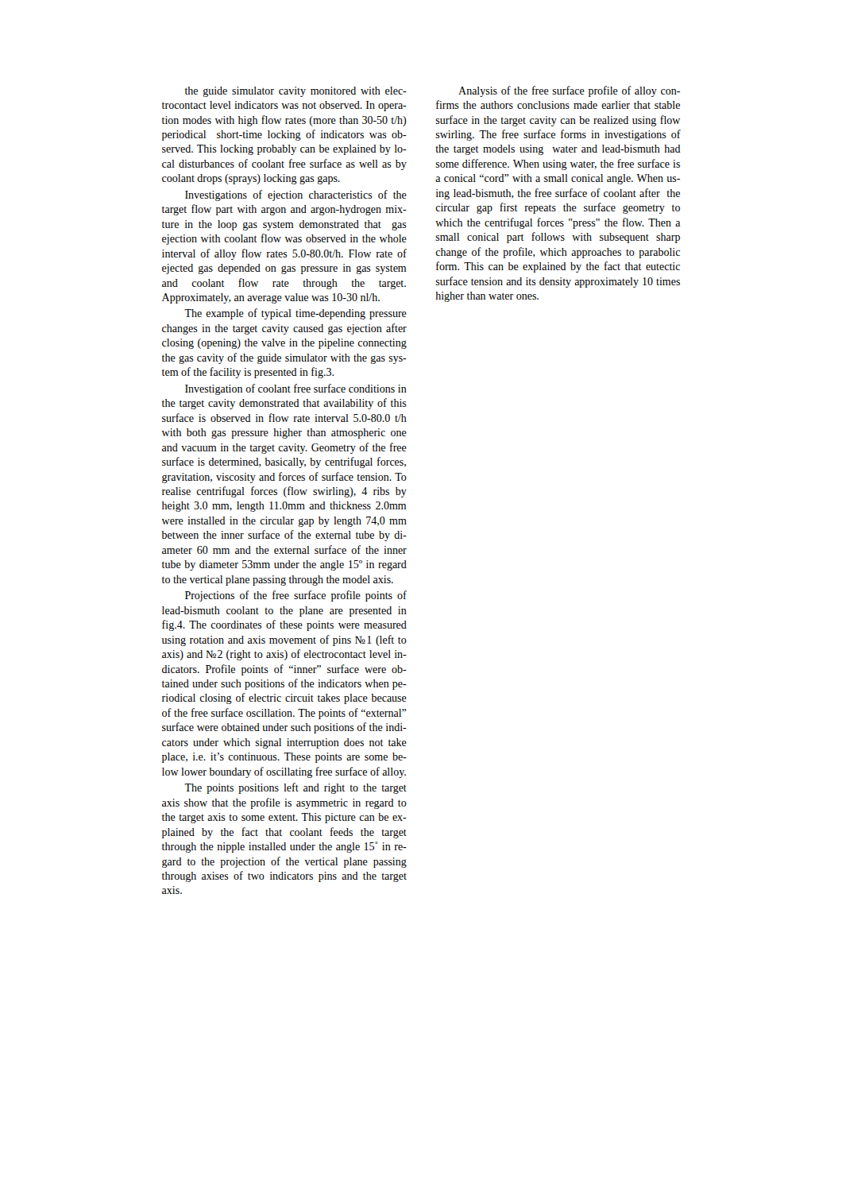the guide simulator cavity monitored with electrocontact level indicators was not observed. In operation modes with high flow rates (more than 30-50 t/h) periodical short-time locking of indicators was observed. This locking probably can be explained by local disturbances of coolant free surface as well as by coolant drops (sprays) locking gas gaps.
Investigations of ejection characteristics of the target flow part with argon and argon-hydrogen mixture in the loop gas system demonstrated that gas ejection with coolant flow was observed in the whole interval of alloy flow rates 5.0-80.0t/h. Flow rate of ejected gas depended on gas pressure in gas system and coolant flow rate through the target. Approximately, an average value was 10-30 nl/h.
The example of typical time-depending pressure changes in the target cavity caused gas ejection after closing (opening) the valve in the pipeline connecting the gas cavity of the guide simulator with the gas system of the facility is presented in fig.3.
Investigation of coolant free surface conditions in the target cavity demonstrated that availability of this surface is observed in flow rate interval 5.0-80.0 t/h with both gas pressure higher than atmospheric one and vacuum in the target cavity. Geometry of the free surface is determined, basically, by centrifugal forces, gravitation, viscosity and forces of surface tension. To realise centrifugal forces (flow swirling), 4 ribs by height 3.0 mm, length 11.0mm and thickness 2.0mm were installed in the circular gap by length 74,0 mm between the inner surface of the external tube by diameter 60 mm and the external surface of the inner tube by diameter 53mm under the angle 15º in regard to the vertical plane passing through the model axis.
Projections of the free surface profile points of lead-bismuth coolant to the plane are presented in fig.4. The coordinates of these points were measured using rotation and axis movement of pins №1 (left to axis) and №2 (right to axis) of electrocontact level indicators. Profile points of “inner” surface were obtained under such positions of the indicators when periodical closing of electric circuit takes place because of the free surface oscillation. The points of “external” surface were obtained under such positions of the indicators under which signal interruption does not take place, i.e. it’s continuous. These points are some below lower boundary of oscillating free surface of alloy.
The points positions left and right to the target axis show that the profile is asymmetric in regard to the target axis to some extent. This picture can be explained by the fact that coolant feeds the target through the nipple installed under the angle 15˚ in regard to the projection of the vertical plane passing through axises of two indicators pins and the target axis.
Analysis of the free surface profile of alloy confirms the authors conclusions made earlier that stable surface in the target cavity can be realized using flow swirling. The free surface forms in investigations of the target models using water and lead-bismuth had some difference. When using water, the free surface is a conical “cord” with a small conical angle. When using lead-bismuth, the free surface of coolant after the circular gap first repeats the surface geometry to which the centrifugal forces "press" the flow. Then a small conical part follows with subsequent sharp change of the profile, which approaches to parabolic form. This can be explained by the fact that eutectic surface tension and its density approximately 10 times higher than water ones.